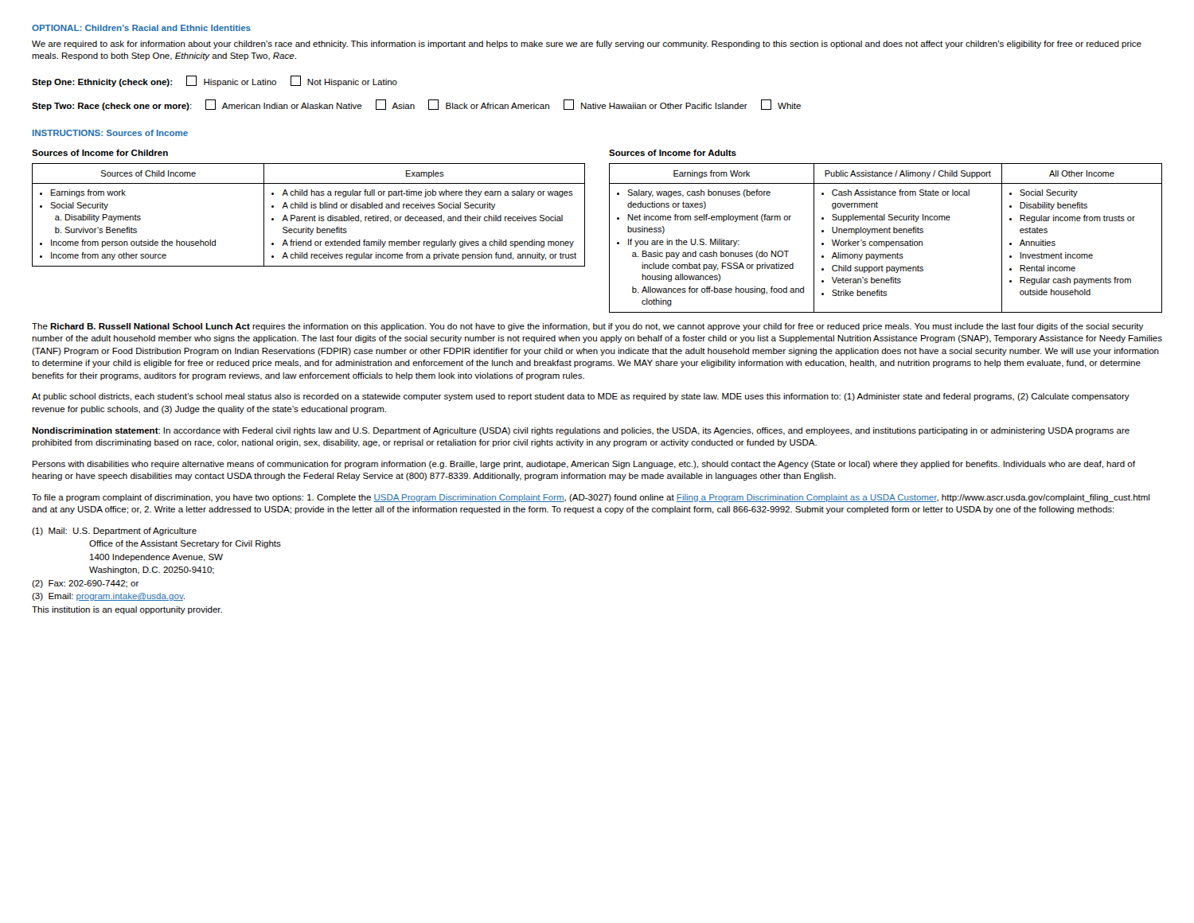OPTIONAL: Children’s Racial and Ethnic Identities
We are required to ask for information about your children’s race and ethnicity. This information is important and helps to make sure we are fully serving our community. Responding to this section is optional and does not affect your children’s eligibility for free or reduced price meals. Respond to both Step One, Ethnicity and Step Two, Race.
Step One: Ethnicity (check one): Hispanic or Latino Not Hispanic or Latino
Step Two: Race (check one or more): American Indian or Alaskan Native Asian Black or African American Native Hawaiian or Other Pacific Islander White
INSTRUCTIONS: Sources of Income
Sources of Income for Children
| Sources of Child Income | Examples |
| --- | --- |
| Earnings from work Social Security Disability Payments Survivor’s Benefits Income from person outside the household Income from any other source | A child has a regular full or part-time job where they earn a salary or wages A child is blind or disabled and receives Social Security A Parent is disabled, retired, or deceased, and their child receives Social Security benefits A friend or extended family member regularly gives a child spending money A child receives regular income from a private pension fund, annuity, or trust |
Sources of Income for Adults
| Earnings from Work | Public Assistance / Alimony / Child Support | All Other Income |
| --- | --- | --- |
| Salary, wages, cash bonuses (before deductions or taxes) Net income from self-employment (farm or business) If you are in the U.S. Military: Basic pay and cash bonuses (do NOT include combat pay, FSSA or privatized housing allowances) Allowances for off-base housing, food and clothing | Cash Assistance from State or local government Supplemental Security Income Unemployment benefits Worker’s compensation Alimony payments Child support payments Veteran’s benefits Strike benefits | Social Security Disability benefits Regular income from trusts or estates Annuities Investment income Rental income Regular cash payments from outside household |
The Richard B. Russell National School Lunch Act requires the information on this application. You do not have to give the information, but if you do not, we cannot approve your child for free or reduced price meals. You must include the last four digits of the social security number of the adult household member who signs the application. The last four digits of the social security number is not required when you apply on behalf of a foster child or you list a Supplemental Nutrition Assistance Program (SNAP), Temporary Assistance for Needy Families (TANF) Program or Food Distribution Program on Indian Reservations (FDPIR) case number or other FDPIR identifier for your child or when you indicate that the adult household member signing the application does not have a social security number. We will use your information to determine if your child is eligible for free or reduced price meals, and for administration and enforcement of the lunch and breakfast programs. We MAY share your eligibility information with education, health, and nutrition programs to help them evaluate, fund, or determine benefits for their programs, auditors for program reviews, and law enforcement officials to help them look into violations of program rules.
At public school districts, each student’s school meal status also is recorded on a statewide computer system used to report student data to MDE as required by state law. MDE uses this information to: (1) Administer state and federal programs, (2) Calculate compensatory revenue for public schools, and (3) Judge the quality of the state’s educational program.
Nondiscrimination statement: In accordance with Federal civil rights law and U.S. Department of Agriculture (USDA) civil rights regulations and policies, the USDA, its Agencies, offices, and employees, and institutions participating in or administering USDA programs are prohibited from discriminating based on race, color, national origin, sex, disability, age, or reprisal or retaliation for prior civil rights activity in any program or activity conducted or funded by USDA.
Persons with disabilities who require alternative means of communication for program information (e.g. Braille, large print, audiotape, American Sign Language, etc.), should contact the Agency (State or local) where they applied for benefits. Individuals who are deaf, hard of hearing or have speech disabilities may contact USDA through the Federal Relay Service at (800) 877-8339. Additionally, program information may be made available in languages other than English.
To file a program complaint of discrimination, you have two options: 1. Complete the USDA Program Discrimination Complaint Form, (AD-3027) found online at Filing a Program Discrimination Complaint as a USDA Customer, http://www.ascr.usda.gov/complaint_filing_cust.html and at any USDA office; or, 2. Write a letter addressed to USDA; provide in the letter all of the information requested in the form. To request a copy of the complaint form, call 866-632-9992. Submit your completed form or letter to USDA by one of the following methods:
(1) Mail: U.S. Department of Agriculture
Office of the Assistant Secretary for Civil Rights
1400 Independence Avenue, SW
Washington, D.C. 20250-9410;
(2) Fax: 202-690-7442; or
(3) Email: program.intake@usda.gov.
This institution is an equal opportunity provider.